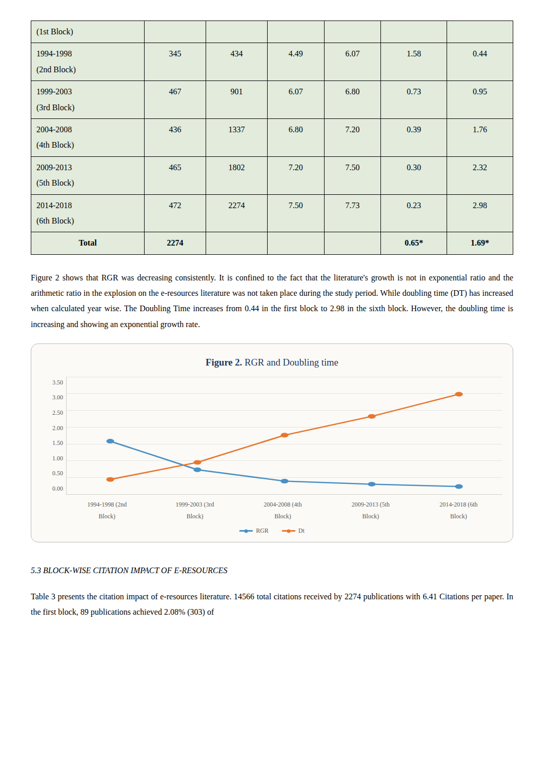| (1st Block) | | | | | | |
| 1994-1998 (2nd Block) | 345 | 434 | 4.49 | 6.07 | 1.58 | 0.44 |
| 1999-2003 (3rd Block) | 467 | 901 | 6.07 | 6.80 | 0.73 | 0.95 |
| 2004-2008 (4th Block) | 436 | 1337 | 6.80 | 7.20 | 0.39 | 1.76 |
| 2009-2013 (5th Block) | 465 | 1802 | 7.20 | 7.50 | 0.30 | 2.32 |
| 2014-2018 (6th Block) | 472 | 2274 | 7.50 | 7.73 | 0.23 | 2.98 |
| Total | 2274 | | | | 0.65* | 1.69* |
Figure 2 shows that RGR was decreasing consistently. It is confined to the fact that the literature's growth is not in exponential ratio and the arithmetic ratio in the explosion on the e-resources literature was not taken place during the study period. While doubling time (DT) has increased when calculated year wise. The Doubling Time increases from 0.44 in the first block to 2.98 in the sixth block. However, the doubling time is increasing and showing an exponential growth rate.
Figure 2. RGR and Doubling time
3.50
3.00
2.50
2.00
1.50
1.00
0.50
0.00
1994-1998 (2nd
Block)
1999-2003 (3rd
Block)
2004-2008 (4th
Block)
2009-2013 (5th
Block)
2014-2018 (6th
Block)
RGR Dt
5.3 BLOCK-WISE CITATION IMPACT OF E-RESOURCES
Table 3 presents the citation impact of e-resources literature. 14566 total citations received by 2274 publications with 6.41 Citations per paper. In the first block, 89 publications achieved 2.08% (303) of